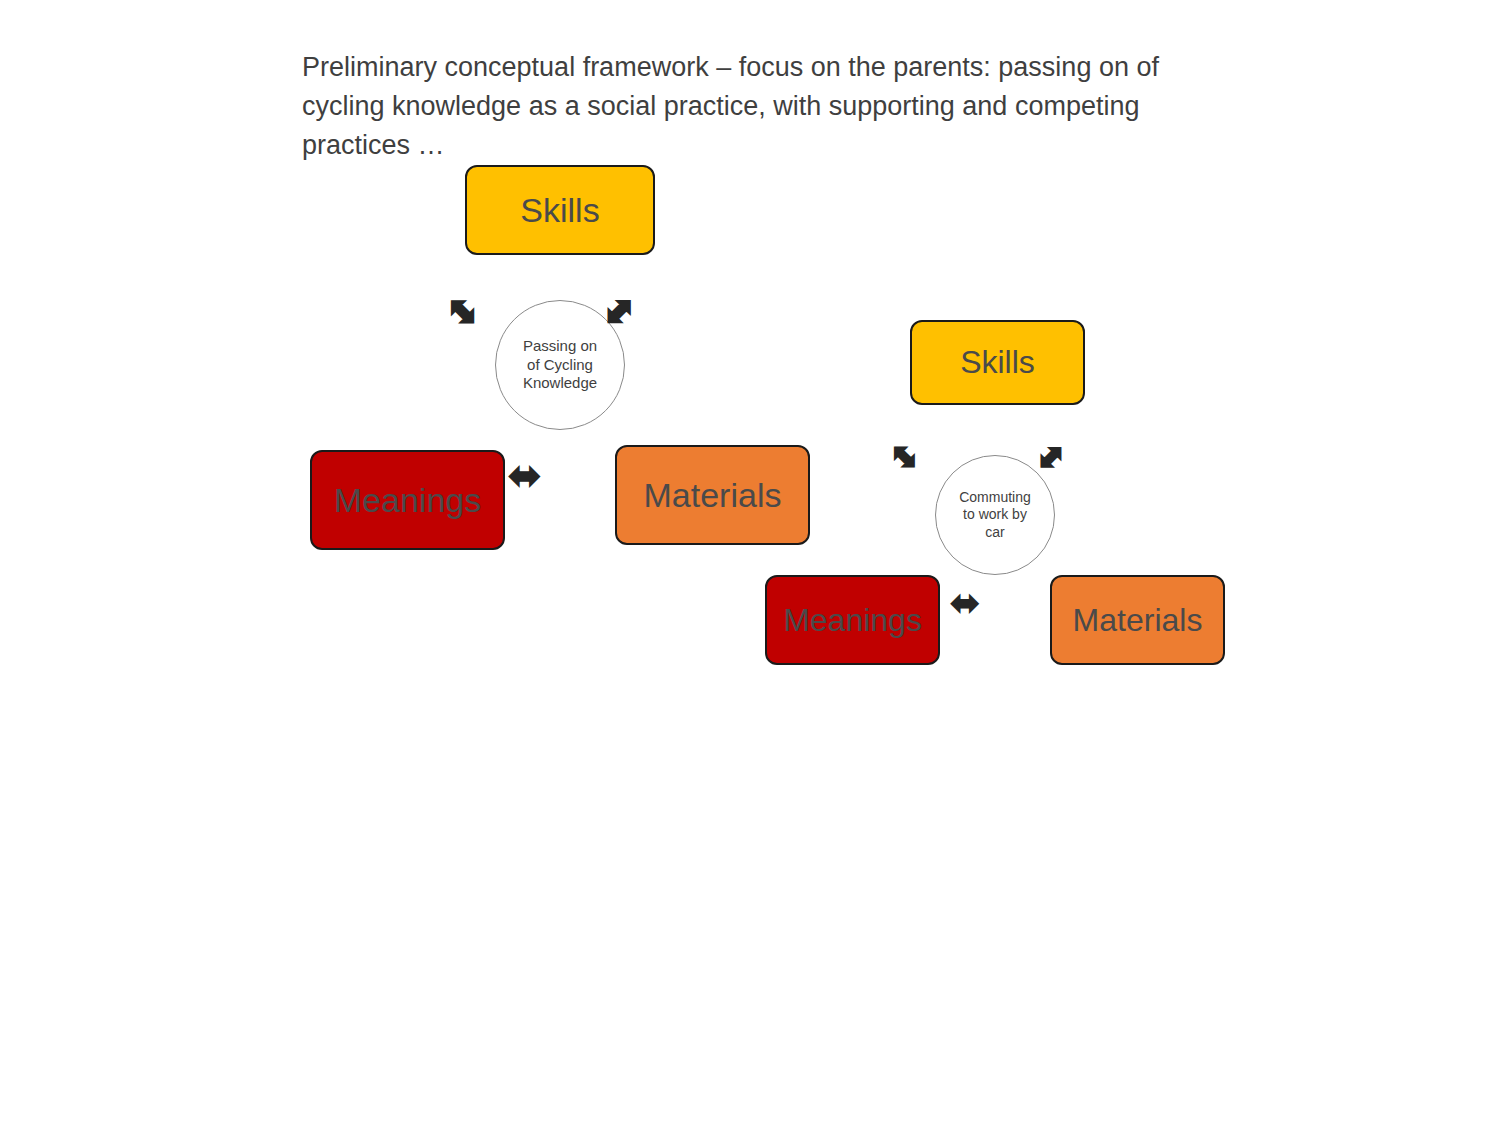Preliminary conceptual framework – focus on the parents: passing on of cycling knowledge as a social practice, with supporting and competing practices …
Skills
Meanings
Materials
Passing on
of Cycling
Knowledge
⬍ ⬍ ⬌
Skills
Meanings
Materials
Commuting
to work by
car
⬍ ⬍ ⬌